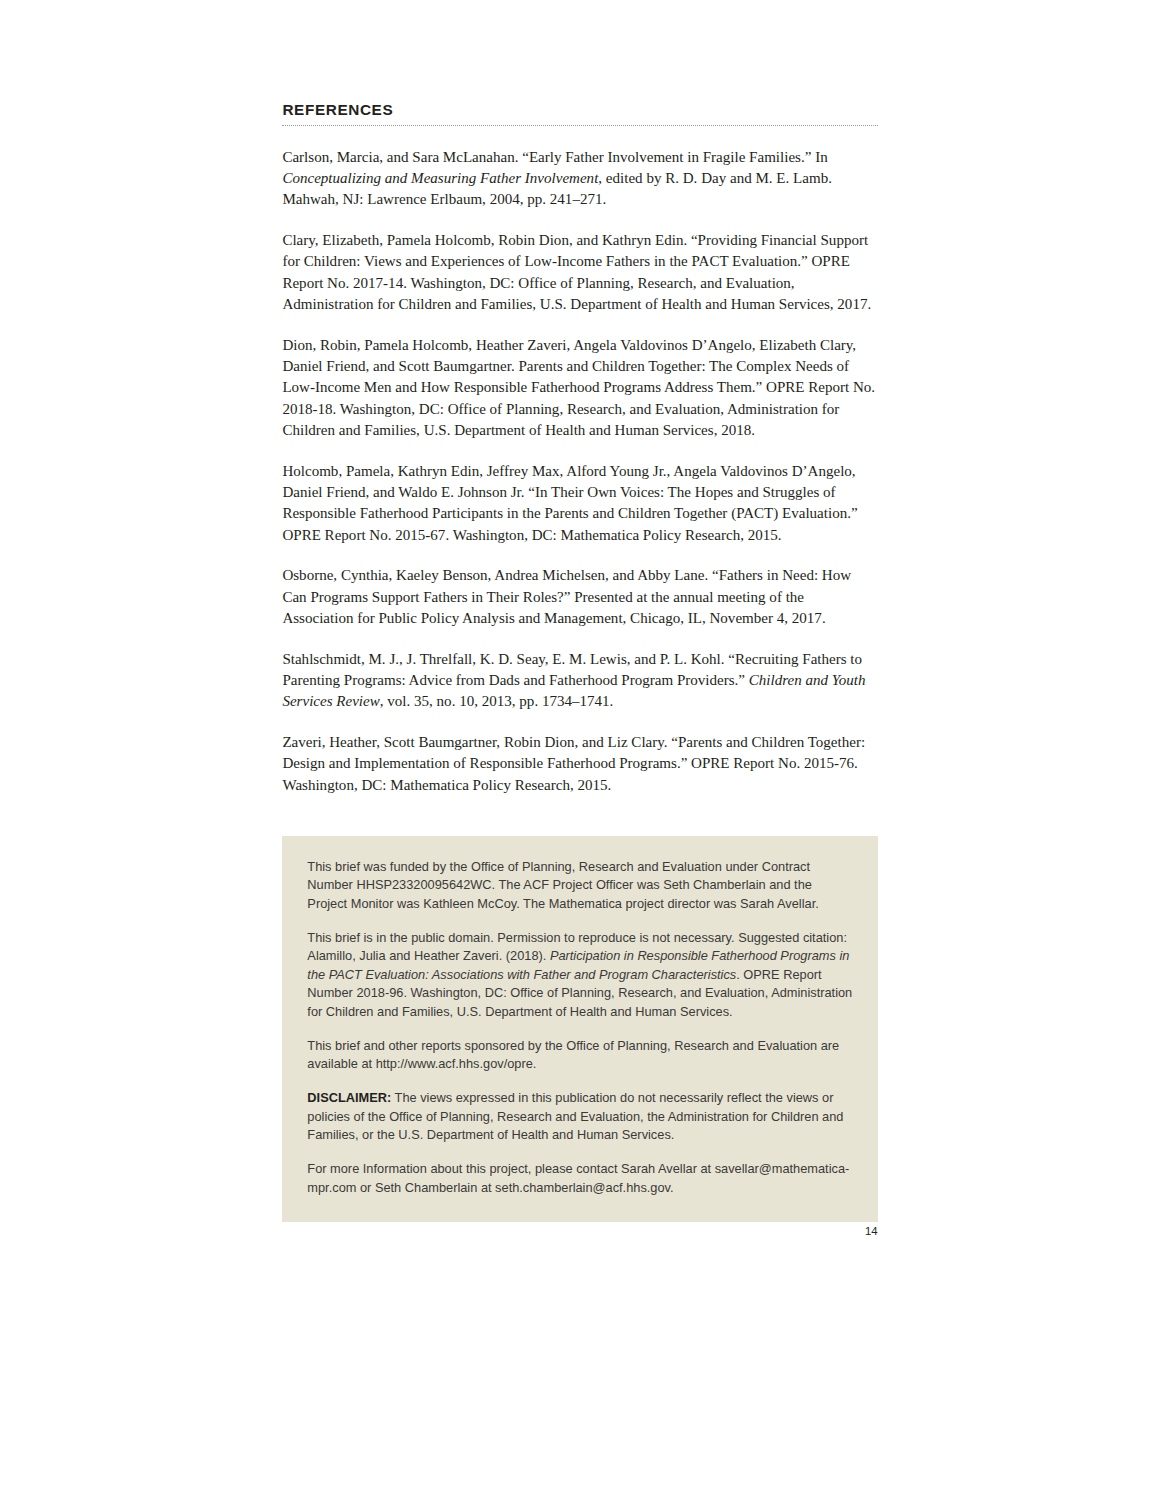REFERENCES
Carlson, Marcia, and Sara McLanahan. “Early Father Involvement in Fragile Families.” In Conceptualizing and Measuring Father Involvement, edited by R. D. Day and M. E. Lamb. Mahwah, NJ: Lawrence Erlbaum, 2004, pp. 241–271.
Clary, Elizabeth, Pamela Holcomb, Robin Dion, and Kathryn Edin. “Providing Financial Support for Children: Views and Experiences of Low-Income Fathers in the PACT Evaluation.” OPRE Report No. 2017-14. Washington, DC: Office of Planning, Research, and Evaluation, Administration for Children and Families, U.S. Department of Health and Human Services, 2017.
Dion, Robin, Pamela Holcomb, Heather Zaveri, Angela Valdovinos D’Angelo, Elizabeth Clary, Daniel Friend, and Scott Baumgartner. Parents and Children Together: The Complex Needs of Low-Income Men and How Responsible Fatherhood Programs Address Them.” OPRE Report No. 2018-18. Washington, DC: Office of Planning, Research, and Evaluation, Administration for Children and Families, U.S. Department of Health and Human Services, 2018.
Holcomb, Pamela, Kathryn Edin, Jeffrey Max, Alford Young Jr., Angela Valdovinos D’Angelo, Daniel Friend, and Waldo E. Johnson Jr. “In Their Own Voices: The Hopes and Struggles of Responsible Fatherhood Participants in the Parents and Children Together (PACT) Evaluation.” OPRE Report No. 2015-67. Washington, DC: Mathematica Policy Research, 2015.
Osborne, Cynthia, Kaeley Benson, Andrea Michelsen, and Abby Lane. “Fathers in Need: How Can Programs Support Fathers in Their Roles?” Presented at the annual meeting of the Association for Public Policy Analysis and Management, Chicago, IL, November 4, 2017.
Stahlschmidt, M. J., J. Threlfall, K. D. Seay, E. M. Lewis, and P. L. Kohl. “Recruiting Fathers to Parenting Programs: Advice from Dads and Fatherhood Program Providers.” Children and Youth Services Review, vol. 35, no. 10, 2013, pp. 1734–1741.
Zaveri, Heather, Scott Baumgartner, Robin Dion, and Liz Clary. “Parents and Children Together: Design and Implementation of Responsible Fatherhood Programs.” OPRE Report No. 2015-76. Washington, DC: Mathematica Policy Research, 2015.
This brief was funded by the Office of Planning, Research and Evaluation under Contract Number HHSP23320095642WC. The ACF Project Officer was Seth Chamberlain and the Project Monitor was Kathleen McCoy. The Mathematica project director was Sarah Avellar.
This brief is in the public domain. Permission to reproduce is not necessary. Suggested citation: Alamillo, Julia and Heather Zaveri. (2018). Participation in Responsible Fatherhood Programs in the PACT Evaluation: Associations with Father and Program Characteristics. OPRE Report Number 2018-96. Washington, DC: Office of Planning, Research, and Evaluation, Administration for Children and Families, U.S. Department of Health and Human Services.
This brief and other reports sponsored by the Office of Planning, Research and Evaluation are available at http://www.acf.hhs.gov/opre.
DISCLAIMER: The views expressed in this publication do not necessarily reflect the views or policies of the Office of Planning, Research and Evaluation, the Administration for Children and Families, or the U.S. Department of Health and Human Services.
For more Information about this project, please contact Sarah Avellar at savellar@mathematica-mpr.com or Seth Chamberlain at seth.chamberlain@acf.hhs.gov.
14